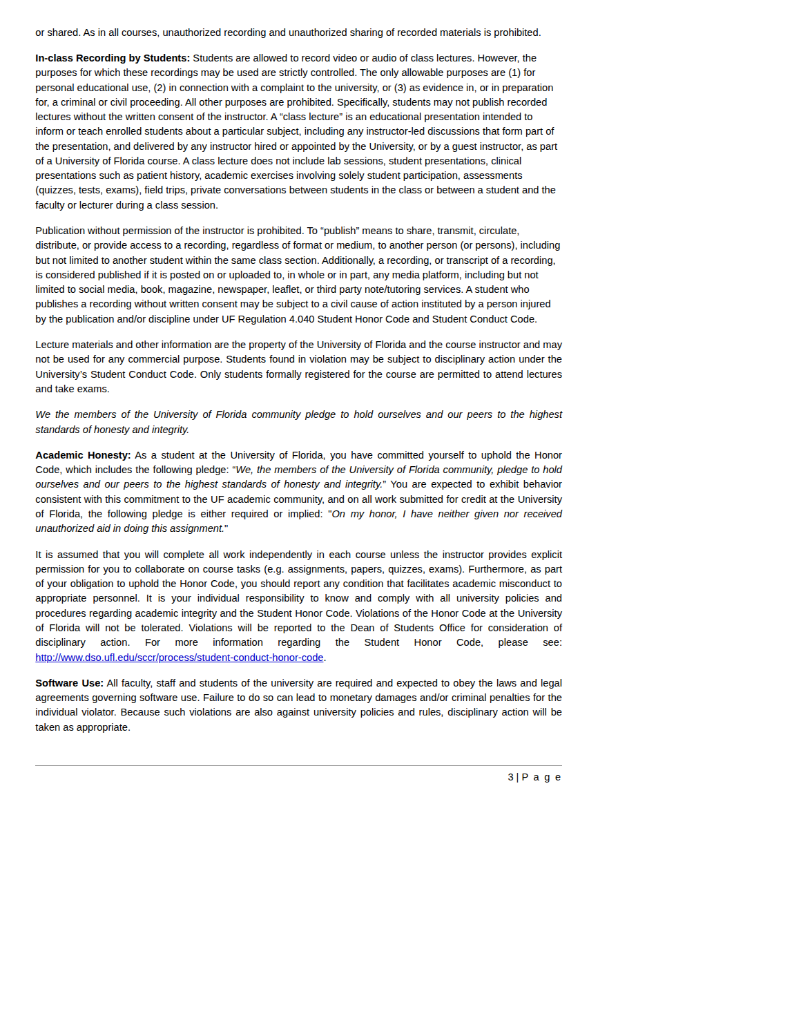or shared. As in all courses, unauthorized recording and unauthorized sharing of recorded materials is prohibited.
In-class Recording by Students: Students are allowed to record video or audio of class lectures. However, the purposes for which these recordings may be used are strictly controlled. The only allowable purposes are (1) for personal educational use, (2) in connection with a complaint to the university, or (3) as evidence in, or in preparation for, a criminal or civil proceeding. All other purposes are prohibited. Specifically, students may not publish recorded lectures without the written consent of the instructor. A “class lecture” is an educational presentation intended to inform or teach enrolled students about a particular subject, including any instructor-led discussions that form part of the presentation, and delivered by any instructor hired or appointed by the University, or by a guest instructor, as part of a University of Florida course. A class lecture does not include lab sessions, student presentations, clinical presentations such as patient history, academic exercises involving solely student participation, assessments (quizzes, tests, exams), field trips, private conversations between students in the class or between a student and the faculty or lecturer during a class session.
Publication without permission of the instructor is prohibited. To “publish” means to share, transmit, circulate, distribute, or provide access to a recording, regardless of format or medium, to another person (or persons), including but not limited to another student within the same class section. Additionally, a recording, or transcript of a recording, is considered published if it is posted on or uploaded to, in whole or in part, any media platform, including but not limited to social media, book, magazine, newspaper, leaflet, or third party note/tutoring services. A student who publishes a recording without written consent may be subject to a civil cause of action instituted by a person injured by the publication and/or discipline under UF Regulation 4.040 Student Honor Code and Student Conduct Code.
Lecture materials and other information are the property of the University of Florida and the course instructor and may not be used for any commercial purpose. Students found in violation may be subject to disciplinary action under the University’s Student Conduct Code. Only students formally registered for the course are permitted to attend lectures and take exams.
We the members of the University of Florida community pledge to hold ourselves and our peers to the highest standards of honesty and integrity.
Academic Honesty: As a student at the University of Florida, you have committed yourself to uphold the Honor Code, which includes the following pledge: “We, the members of the University of Florida community, pledge to hold ourselves and our peers to the highest standards of honesty and integrity.” You are expected to exhibit behavior consistent with this commitment to the UF academic community, and on all work submitted for credit at the University of Florida, the following pledge is either required or implied: "On my honor, I have neither given nor received unauthorized aid in doing this assignment."
It is assumed that you will complete all work independently in each course unless the instructor provides explicit permission for you to collaborate on course tasks (e.g. assignments, papers, quizzes, exams). Furthermore, as part of your obligation to uphold the Honor Code, you should report any condition that facilitates academic misconduct to appropriate personnel. It is your individual responsibility to know and comply with all university policies and procedures regarding academic integrity and the Student Honor Code. Violations of the Honor Code at the University of Florida will not be tolerated. Violations will be reported to the Dean of Students Office for consideration of disciplinary action. For more information regarding the Student Honor Code, please see: http://www.dso.ufl.edu/sccr/process/student-conduct-honor-code.
Software Use: All faculty, staff and students of the university are required and expected to obey the laws and legal agreements governing software use. Failure to do so can lead to monetary damages and/or criminal penalties for the individual violator. Because such violations are also against university policies and rules, disciplinary action will be taken as appropriate.
3 | P a g e